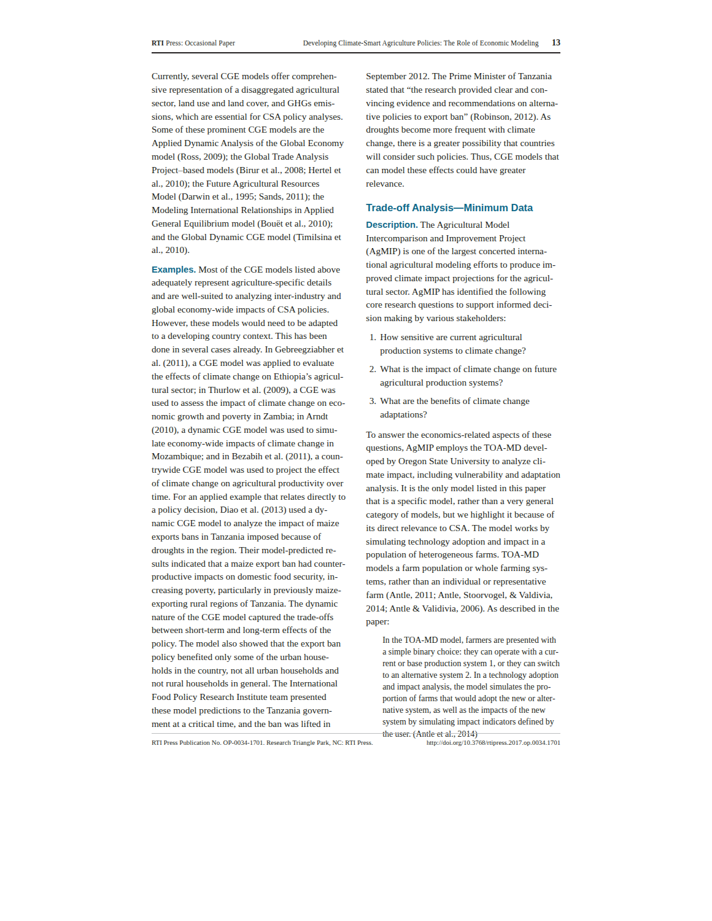RTI Press: Occasional Paper
Developing Climate-Smart Agriculture Policies: The Role of Economic Modeling
13
Currently, several CGE models offer comprehensive representation of a disaggregated agricultural sector, land use and land cover, and GHGs emissions, which are essential for CSA policy analyses. Some of these prominent CGE models are the Applied Dynamic Analysis of the Global Economy model (Ross, 2009); the Global Trade Analysis Project–based models (Birur et al., 2008; Hertel et al., 2010); the Future Agricultural Resources Model (Darwin et al., 1995; Sands, 2011); the Modeling International Relationships in Applied General Equilibrium model (Bouët et al., 2010); and the Global Dynamic CGE model (Timilsina et al., 2010).
Examples. Most of the CGE models listed above adequately represent agriculture-specific details and are well-suited to analyzing inter-industry and global economy-wide impacts of CSA policies. However, these models would need to be adapted to a developing country context. This has been done in several cases already. In Gebreegziabher et al. (2011), a CGE model was applied to evaluate the effects of climate change on Ethiopia’s agricultural sector; in Thurlow et al. (2009), a CGE was used to assess the impact of climate change on economic growth and poverty in Zambia; in Arndt (2010), a dynamic CGE model was used to simulate economy-wide impacts of climate change in Mozambique; and in Bezabih et al. (2011), a countrywide CGE model was used to project the effect of climate change on agricultural productivity over time. For an applied example that relates directly to a policy decision, Diao et al. (2013) used a dynamic CGE model to analyze the impact of maize exports bans in Tanzania imposed because of droughts in the region. Their model-predicted results indicated that a maize export ban had counterproductive impacts on domestic food security, increasing poverty, particularly in previously maize-exporting rural regions of Tanzania. The dynamic nature of the CGE model captured the trade-offs between short-term and long-term effects of the policy. The model also showed that the export ban policy benefited only some of the urban households in the country, not all urban households and not rural households in general. The International Food Policy Research Institute team presented these model predictions to the Tanzania government at a critical time, and the ban was lifted in September 2012. The Prime Minister of Tanzania stated that “the research provided clear and convincing evidence and recommendations on alternative policies to export ban” (Robinson, 2012). As droughts become more frequent with climate change, there is a greater possibility that countries will consider such policies. Thus, CGE models that can model these effects could have greater relevance.
Trade-off Analysis—Minimum Data
Description. The Agricultural Model Intercomparison and Improvement Project (AgMIP) is one of the largest concerted international agricultural modeling efforts to produce improved climate impact projections for the agricultural sector. AgMIP has identified the following core research questions to support informed decision making by various stakeholders:
How sensitive are current agricultural production systems to climate change?
What is the impact of climate change on future agricultural production systems?
What are the benefits of climate change adaptations?
To answer the economics-related aspects of these questions, AgMIP employs the TOA-MD developed by Oregon State University to analyze climate impact, including vulnerability and adaptation analysis. It is the only model listed in this paper that is a specific model, rather than a very general category of models, but we highlight it because of its direct relevance to CSA. The model works by simulating technology adoption and impact in a population of heterogeneous farms. TOA-MD models a farm population or whole farming systems, rather than an individual or representative farm (Antle, 2011; Antle, Stoorvogel, & Valdivia, 2014; Antle & Validivia, 2006). As described in the paper:
In the TOA-MD model, farmers are presented with a simple binary choice: they can operate with a current or base production system 1, or they can switch to an alternative system 2. In a technology adoption and impact analysis, the model simulates the proportion of farms that would adopt the new or alternative system, as well as the impacts of the new system by simulating impact indicators defined by the user. (Antle et al., 2014)
RTI Press Publication No. OP-0034-1701. Research Triangle Park, NC: RTI Press.
http://doi.org/10.3768/rtipress.2017.op.0034.1701